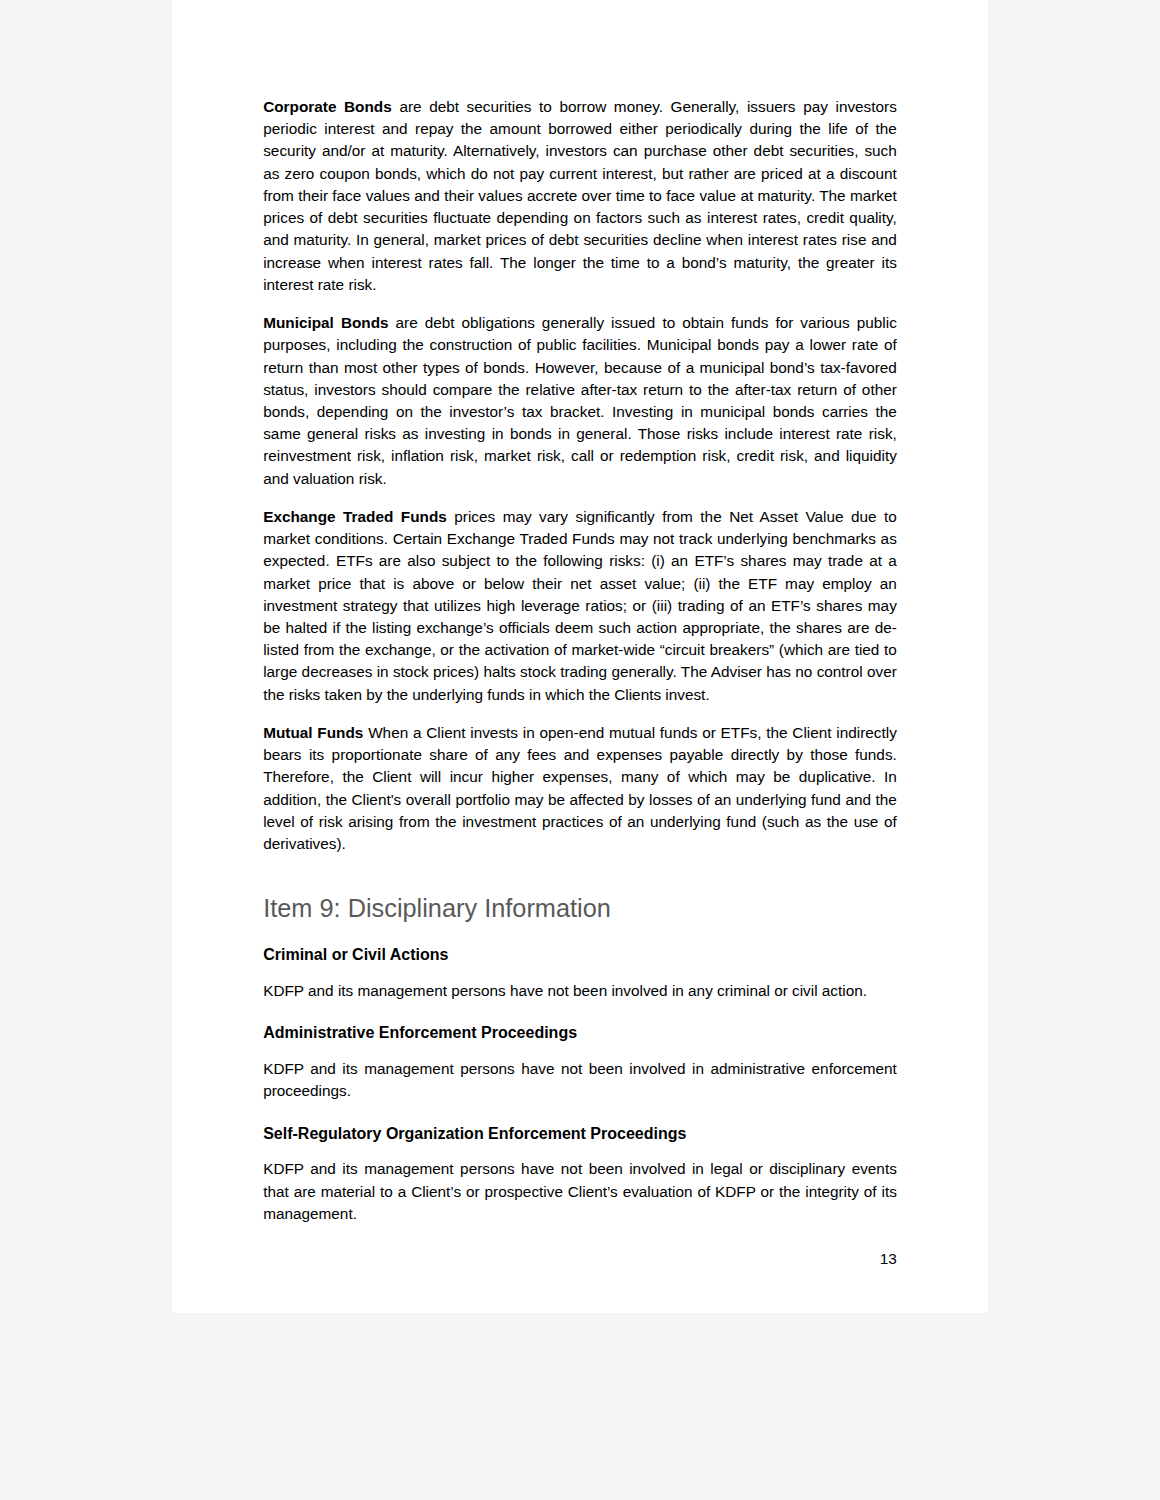Corporate Bonds are debt securities to borrow money. Generally, issuers pay investors periodic interest and repay the amount borrowed either periodically during the life of the security and/or at maturity. Alternatively, investors can purchase other debt securities, such as zero coupon bonds, which do not pay current interest, but rather are priced at a discount from their face values and their values accrete over time to face value at maturity. The market prices of debt securities fluctuate depending on factors such as interest rates, credit quality, and maturity. In general, market prices of debt securities decline when interest rates rise and increase when interest rates fall. The longer the time to a bond’s maturity, the greater its interest rate risk.
Municipal Bonds are debt obligations generally issued to obtain funds for various public purposes, including the construction of public facilities. Municipal bonds pay a lower rate of return than most other types of bonds. However, because of a municipal bond’s tax-favored status, investors should compare the relative after-tax return to the after-tax return of other bonds, depending on the investor’s tax bracket. Investing in municipal bonds carries the same general risks as investing in bonds in general. Those risks include interest rate risk, reinvestment risk, inflation risk, market risk, call or redemption risk, credit risk, and liquidity and valuation risk.
Exchange Traded Funds prices may vary significantly from the Net Asset Value due to market conditions. Certain Exchange Traded Funds may not track underlying benchmarks as expected. ETFs are also subject to the following risks: (i) an ETF’s shares may trade at a market price that is above or below their net asset value; (ii) the ETF may employ an investment strategy that utilizes high leverage ratios; or (iii) trading of an ETF’s shares may be halted if the listing exchange’s officials deem such action appropriate, the shares are de-listed from the exchange, or the activation of market-wide “circuit breakers” (which are tied to large decreases in stock prices) halts stock trading generally. The Adviser has no control over the risks taken by the underlying funds in which the Clients invest.
Mutual Funds When a Client invests in open-end mutual funds or ETFs, the Client indirectly bears its proportionate share of any fees and expenses payable directly by those funds. Therefore, the Client will incur higher expenses, many of which may be duplicative. In addition, the Client's overall portfolio may be affected by losses of an underlying fund and the level of risk arising from the investment practices of an underlying fund (such as the use of derivatives).
Item 9: Disciplinary Information
Criminal or Civil Actions
KDFP and its management persons have not been involved in any criminal or civil action.
Administrative Enforcement Proceedings
KDFP and its management persons have not been involved in administrative enforcement proceedings.
Self-Regulatory Organization Enforcement Proceedings
KDFP and its management persons have not been involved in legal or disciplinary events that are material to a Client’s or prospective Client’s evaluation of KDFP or the integrity of its management.
13